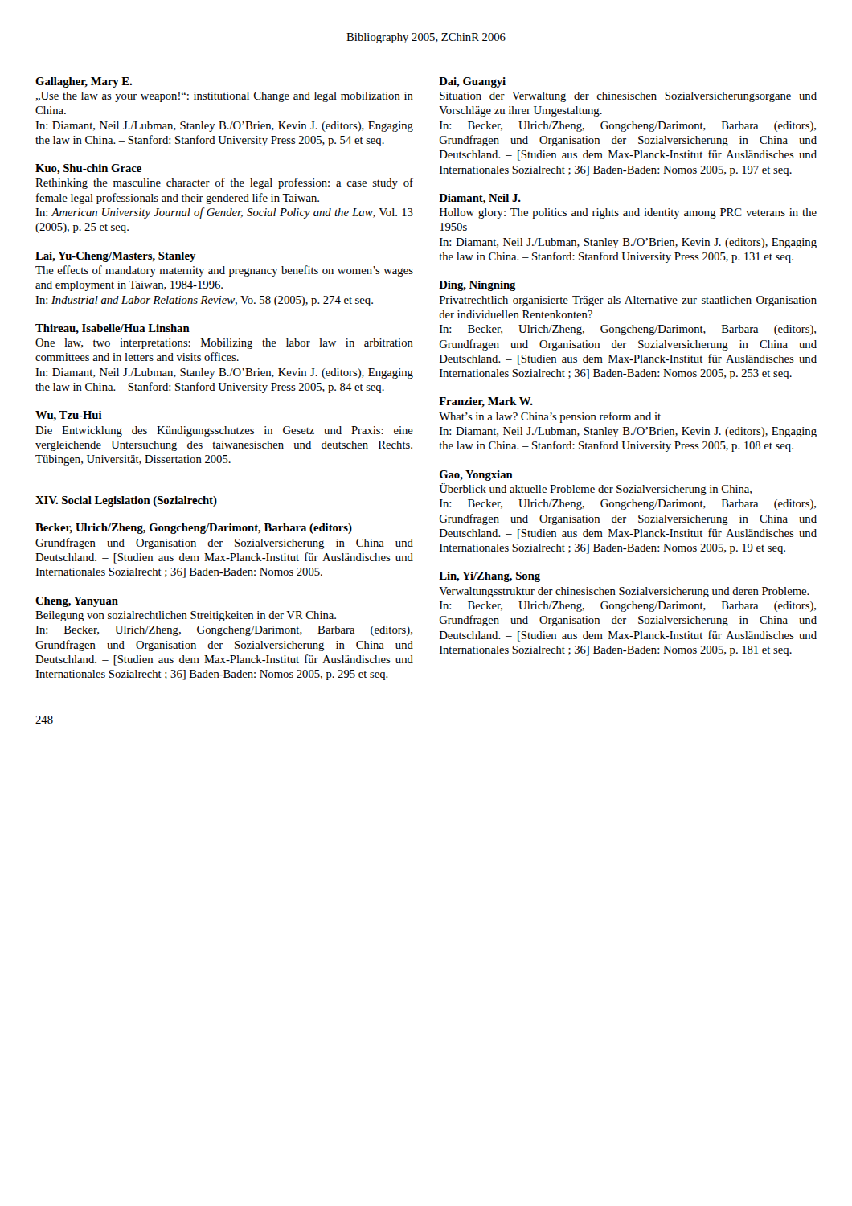Bibliography 2005, ZChinR 2006
Gallagher, Mary E.
„Use the law as your weapon!“: institutional Change and legal mobilization in China.
In: Diamant, Neil J./Lubman, Stanley B./O’Brien, Kevin J. (editors), Engaging the law in China. – Stanford: Stanford University Press 2005, p. 54 et seq.
Kuo, Shu-chin Grace
Rethinking the masculine character of the legal profession: a case study of female legal professionals and their gendered life in Taiwan.
In: American University Journal of Gender, Social Policy and the Law, Vol. 13 (2005), p. 25 et seq.
Lai, Yu-Cheng/Masters, Stanley
The effects of mandatory maternity and pregnancy benefits on women’s wages and employment in Taiwan, 1984-1996.
In: Industrial and Labor Relations Review, Vo. 58 (2005), p. 274 et seq.
Thireau, Isabelle/Hua Linshan
One law, two interpretations: Mobilizing the labor law in arbitration committees and in letters and visits offices.
In: Diamant, Neil J./Lubman, Stanley B./O’Brien, Kevin J. (editors), Engaging the law in China. – Stanford: Stanford University Press 2005, p. 84 et seq.
Wu, Tzu-Hui
Die Entwicklung des Kündigungsschutzes in Gesetz und Praxis: eine vergleichende Untersuchung des taiwanesischen und deutschen Rechts. Tübingen, Universität, Dissertation 2005.
XIV. Social Legislation (Sozialrecht)
Becker, Ulrich/Zheng, Gongcheng/Darimont, Barbara (editors)
Grundfragen und Organisation der Sozialversicherung in China und Deutschland. – [Studien aus dem Max-Planck-Institut für Ausländisches und Internationales Sozialrecht ; 36] Baden-Baden: Nomos 2005.
Cheng, Yanyuan
Beilegung von sozialrechtlichen Streitigkeiten in der VR China.
In: Becker, Ulrich/Zheng, Gongcheng/Darimont, Barbara (editors), Grundfragen und Organisation der Sozialversicherung in China und Deutschland. – [Studien aus dem Max-Planck-Institut für Ausländisches und Internationales Sozialrecht ; 36] Baden-Baden: Nomos 2005, p. 295 et seq.
Dai, Guangyi
Situation der Verwaltung der chinesischen Sozialversicherungsorgane und Vorschläge zu ihrer Umgestaltung.
In: Becker, Ulrich/Zheng, Gongcheng/Darimont, Barbara (editors), Grundfragen und Organisation der Sozialversicherung in China und Deutschland. – [Studien aus dem Max-Planck-Institut für Ausländisches und Internationales Sozialrecht ; 36] Baden-Baden: Nomos 2005, p. 197 et seq.
Diamant, Neil J.
Hollow glory: The politics and rights and identity among PRC veterans in the 1950s
In: Diamant, Neil J./Lubman, Stanley B./O’Brien, Kevin J. (editors), Engaging the law in China. – Stanford: Stanford University Press 2005, p. 131 et seq.
Ding, Ningning
Privatrechtlich organisierte Träger als Alternative zur staatlichen Organisation der individuellen Rentenkonten?
In: Becker, Ulrich/Zheng, Gongcheng/Darimont, Barbara (editors), Grundfragen und Organisation der Sozialversicherung in China und Deutschland. – [Studien aus dem Max-Planck-Institut für Ausländisches und Internationales Sozialrecht ; 36] Baden-Baden: Nomos 2005, p. 253 et seq.
Franzier, Mark W.
What’s in a law? China’s pension reform and it
In: Diamant, Neil J./Lubman, Stanley B./O’Brien, Kevin J. (editors), Engaging the law in China. – Stanford: Stanford University Press 2005, p. 108 et seq.
Gao, Yongxian
Überblick und aktuelle Probleme der Sozialversicherung in China,
In: Becker, Ulrich/Zheng, Gongcheng/Darimont, Barbara (editors), Grundfragen und Organisation der Sozialversicherung in China und Deutschland. – [Studien aus dem Max-Planck-Institut für Ausländisches und Internationales Sozialrecht ; 36] Baden-Baden: Nomos 2005, p. 19 et seq.
Lin, Yi/Zhang, Song
Verwaltungsstruktur der chinesischen Sozialversicherung und deren Probleme.
In: Becker, Ulrich/Zheng, Gongcheng/Darimont, Barbara (editors), Grundfragen und Organisation der Sozialversicherung in China und Deutschland. – [Studien aus dem Max-Planck-Institut für Ausländisches und Internationales Sozialrecht ; 36] Baden-Baden: Nomos 2005, p. 181 et seq.
248